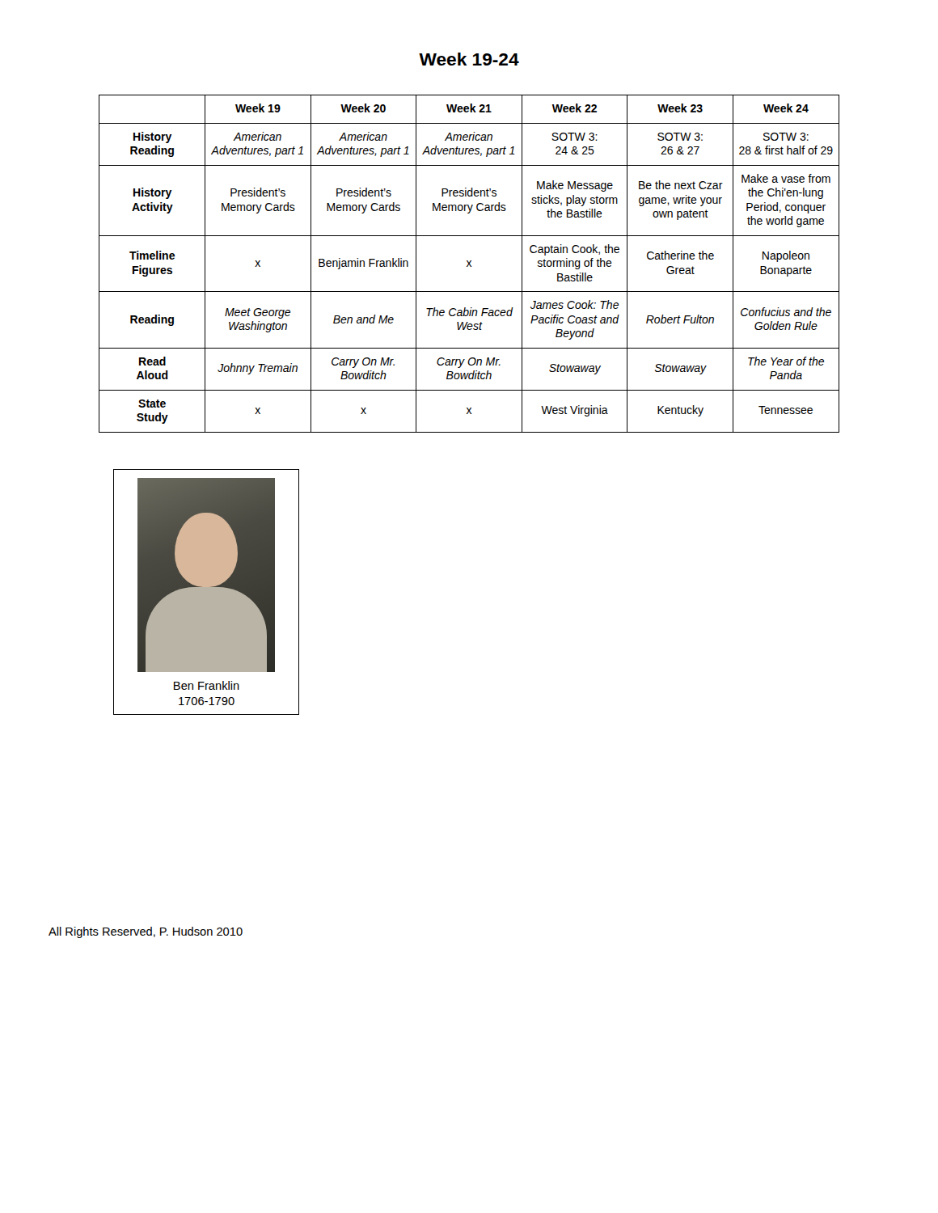Week 19-24
| | Week 19 | Week 20 | Week 21 | Week 22 | Week 23 | Week 24 |
| History Reading | American Adventures, part 1 | American Adventures, part 1 | American Adventures, part 1 | SOTW 3: 24 & 25 | SOTW 3: 26 & 27 | SOTW 3: 28 & first half of 29 |
| History Activity | President’s Memory Cards | President’s Memory Cards | President’s Memory Cards | Make Message sticks, play storm the Bastille | Be the next Czar game, write your own patent | Make a vase from the Chi'en-lung Period, conquer the world game |
| Timeline Figures | x | Benjamin Franklin | x | Captain Cook, the storming of the Bastille | Catherine the Great | Napoleon Bonaparte |
| Reading | Meet George Washington | Ben and Me | The Cabin Faced West | James Cook: The Pacific Coast and Beyond | Robert Fulton | Confucius and the Golden Rule |
| Read Aloud | Johnny Tremain | Carry On Mr. Bowditch | Carry On Mr. Bowditch | Stowaway | Stowaway | The Year of the Panda |
| State Study | x | x | x | West Virginia | Kentucky | Tennessee |
Ben Franklin
1706-1790
All Rights Reserved, P. Hudson 2010